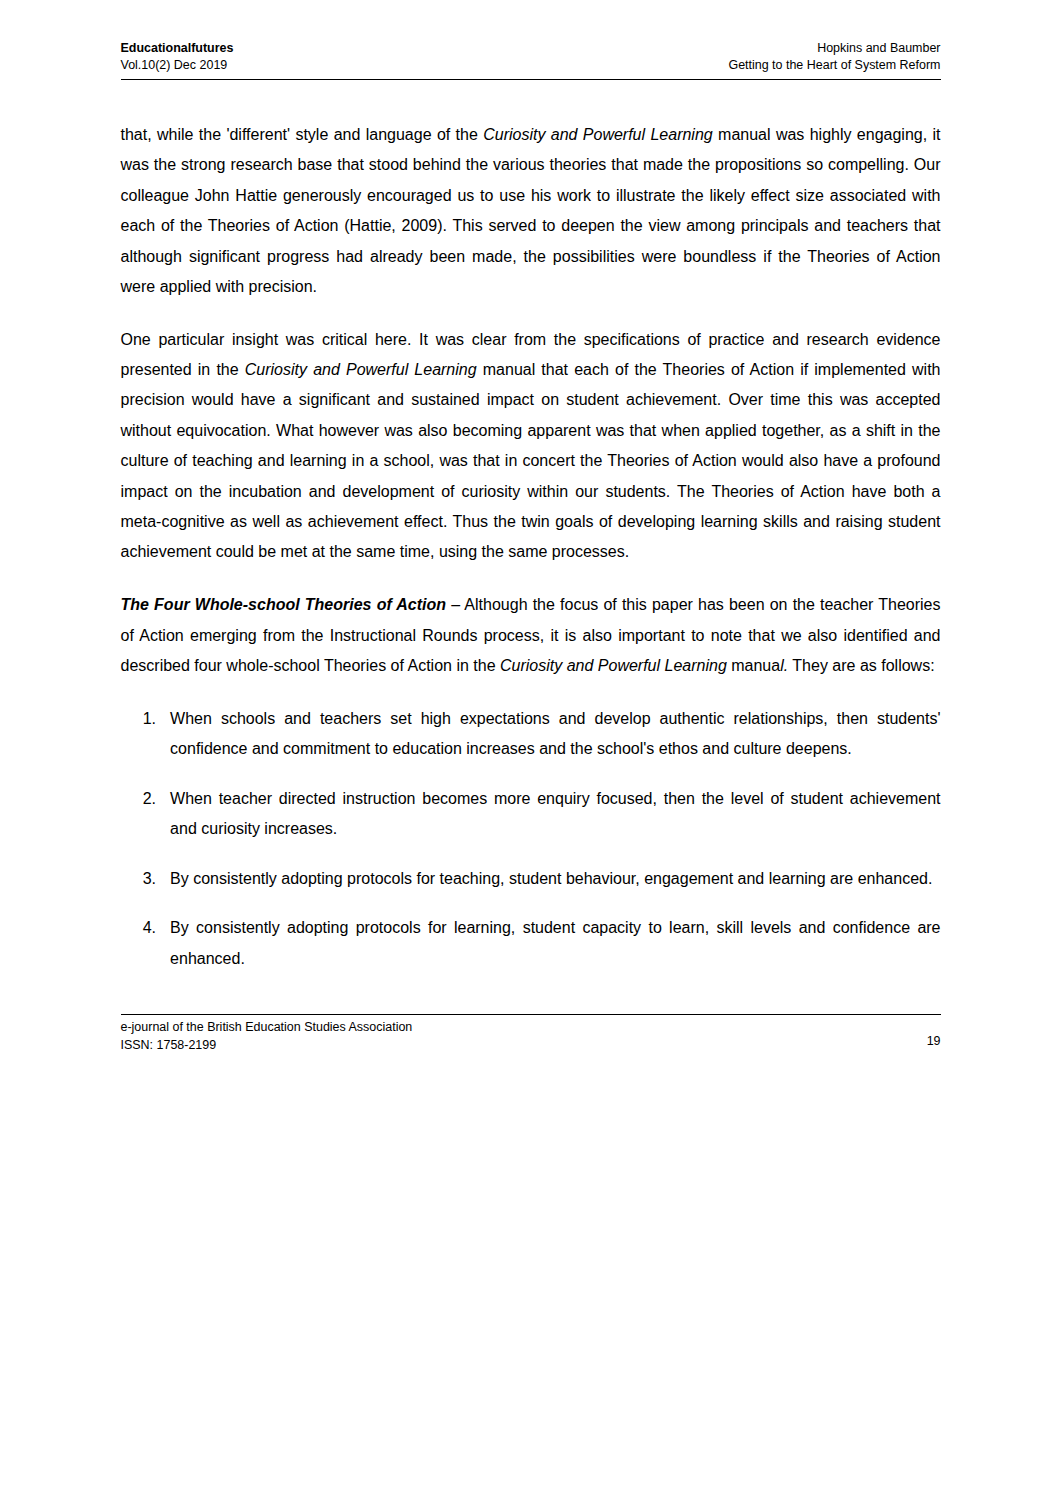Educationalfutures
Vol.10(2) Dec 2019
Hopkins and Baumber
Getting to the Heart of System Reform
that, while the 'different' style and language of the Curiosity and Powerful Learning manual was highly engaging, it was the strong research base that stood behind the various theories that made the propositions so compelling. Our colleague John Hattie generously encouraged us to use his work to illustrate the likely effect size associated with each of the Theories of Action (Hattie, 2009). This served to deepen the view among principals and teachers that although significant progress had already been made, the possibilities were boundless if the Theories of Action were applied with precision.
One particular insight was critical here. It was clear from the specifications of practice and research evidence presented in the Curiosity and Powerful Learning manual that each of the Theories of Action if implemented with precision would have a significant and sustained impact on student achievement. Over time this was accepted without equivocation. What however was also becoming apparent was that when applied together, as a shift in the culture of teaching and learning in a school, was that in concert the Theories of Action would also have a profound impact on the incubation and development of curiosity within our students. The Theories of Action have both a meta-cognitive as well as achievement effect. Thus the twin goals of developing learning skills and raising student achievement could be met at the same time, using the same processes.
The Four Whole-school Theories of Action – Although the focus of this paper has been on the teacher Theories of Action emerging from the Instructional Rounds process, it is also important to note that we also identified and described four whole-school Theories of Action in the Curiosity and Powerful Learning manual. They are as follows:
When schools and teachers set high expectations and develop authentic relationships, then students' confidence and commitment to education increases and the school's ethos and culture deepens.
When teacher directed instruction becomes more enquiry focused, then the level of student achievement and curiosity increases.
By consistently adopting protocols for teaching, student behaviour, engagement and learning are enhanced.
By consistently adopting protocols for learning, student capacity to learn, skill levels and confidence are enhanced.
e-journal of the British Education Studies Association
ISSN: 1758-2199
19